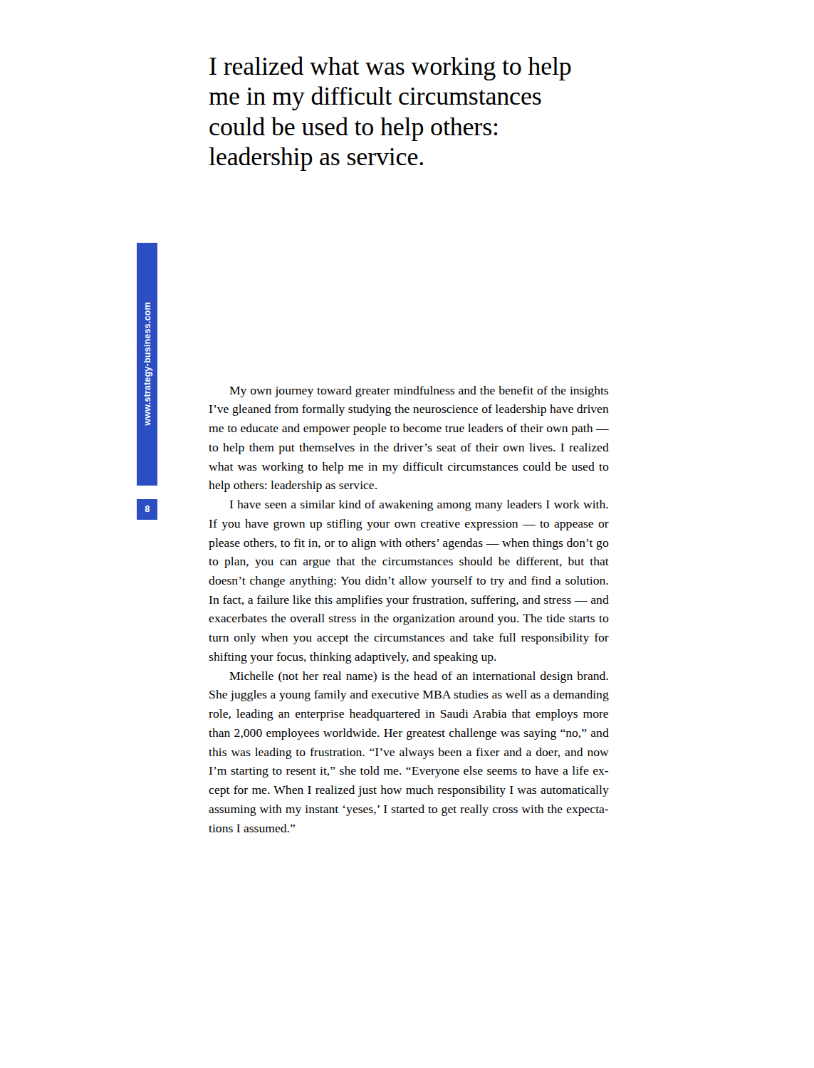www.strategy-business.com
8
I realized what was working to help me in my difficult circumstances could be used to help others: leadership as service.
My own journey toward greater mindfulness and the benefit of the insights I’ve gleaned from formally studying the neuroscience of leadership have driven me to educate and empower people to become true leaders of their own path — to help them put themselves in the driver’s seat of their own lives. I realized what was working to help me in my difficult circumstances could be used to help others: leadership as service.
I have seen a similar kind of awakening among many leaders I work with. If you have grown up stifling your own creative expression — to appease or please others, to fit in, or to align with others’ agendas — when things don’t go to plan, you can argue that the circumstances should be different, but that doesn’t change anything: You didn’t allow yourself to try and find a solution. In fact, a failure like this amplifies your frustration, suffering, and stress — and exacerbates the overall stress in the organization around you. The tide starts to turn only when you accept the circumstances and take full responsibility for shifting your focus, thinking adaptively, and speaking up.
Michelle (not her real name) is the head of an international design brand. She juggles a young family and executive MBA studies as well as a demanding role, leading an enterprise headquartered in Saudi Arabia that employs more than 2,000 employees worldwide. Her greatest challenge was saying “no,” and this was leading to frustration. “I’ve always been a fixer and a doer, and now I’m starting to resent it,” she told me. “Everyone else seems to have a life except for me. When I realized just how much responsibility I was automatically assuming with my instant ‘yeses,’ I started to get really cross with the expectations I assumed.”